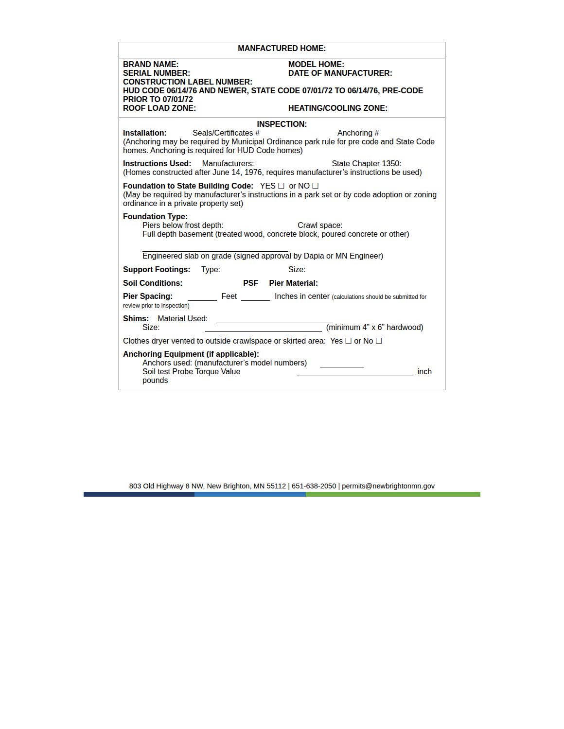| MANFACTURED HOME: |
| BRAND NAME: MODEL HOME: SERIAL NUMBER: DATE OF MANUFACTURER: CONSTRUCTION LABEL NUMBER: HUD CODE 06/14/76 AND NEWER, STATE CODE 07/01/72 TO 06/14/76, PRE-CODE PRIOR TO 07/01/72 ROOF LOAD ZONE: HEATING/COOLING ZONE: |
| INSPECTION: Installation: Seals/Certificates # Anchoring # (Anchoring may be required by Municipal Ordinance park rule for pre code and State Code homes. Anchoring is required for HUD Code homes) Instructions Used: Manufacturers: State Chapter 1350: (Homes constructed after June 14, 1976, requires manufacturer’s instructions be used) Foundation to State Building Code: YES ☐ or NO ☐ (May be required by manufacturer’s instructions in a park set or by code adoption or zoning ordinance in a private property set) Foundation Type: Piers below frost depth: Crawl space: Full depth basement (treated wood, concrete block, poured concrete or other) Engineered slab on grade (signed approval by Dapia or MN Engineer) Support Footings: Type: Size: Soil Conditions: PSF Pier Material: Pier Spacing: Feet Inches in center (calculations should be submitted for review prior to inspection) Shims: Material Used: Size: (minimum 4” x 6” hardwood) Clothes dryer vented to outside crawlspace or skirted area: Yes ☐ or No ☐ Anchoring Equipment (if applicable): Anchors used: (manufacturer’s model numbers) Soil test Probe Torque Value inch pounds |
803 Old Highway 8 NW, New Brighton, MN 55112 | 651-638-2050 | permits@newbrightonmn.gov